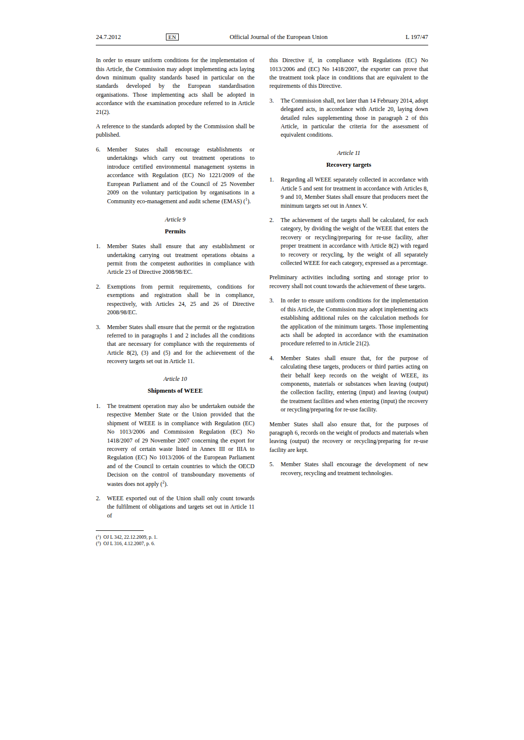24.7.2012
EN
Official Journal of the European Union
L 197/47
In order to ensure uniform conditions for the implementation of this Article, the Commission may adopt implementing acts laying down minimum quality standards based in particular on the standards developed by the European standardisation organisations. Those implementing acts shall be adopted in accordance with the examination procedure referred to in Article 21(2).
A reference to the standards adopted by the Commission shall be published.
6.
Member States shall encourage establishments or undertakings which carry out treatment operations to introduce certified environmental management systems in accordance with Regulation (EC) No 1221/2009 of the European Parliament and of the Council of 25 November 2009 on the voluntary participation by organisations in a Community eco-management and audit scheme (EMAS) (1).
Article 9
Permits
1.
Member States shall ensure that any establishment or undertaking carrying out treatment operations obtains a permit from the competent authorities in compliance with Article 23 of Directive 2008/98/EC.
2.
Exemptions from permit requirements, conditions for exemptions and registration shall be in compliance, respectively, with Articles 24, 25 and 26 of Directive 2008/98/EC.
3.
Member States shall ensure that the permit or the registration referred to in paragraphs 1 and 2 includes all the conditions that are necessary for compliance with the requirements of Article 8(2), (3) and (5) and for the achievement of the recovery targets set out in Article 11.
Article 10
Shipments of WEEE
1.
The treatment operation may also be undertaken outside the respective Member State or the Union provided that the shipment of WEEE is in compliance with Regulation (EC) No 1013/2006 and Commission Regulation (EC) No 1418/2007 of 29 November 2007 concerning the export for recovery of certain waste listed in Annex III or IIIA to Regulation (EC) No 1013/2006 of the European Parliament and of the Council to certain countries to which the OECD Decision on the control of transboundary movements of wastes does not apply (2).
2.
WEEE exported out of the Union shall only count towards the fulfilment of obligations and targets set out in Article 11 of
(1) OJ L 342, 22.12.2009, p. 1.
(2) OJ L 316, 4.12.2007, p. 6.
this Directive if, in compliance with Regulations (EC) No 1013/2006 and (EC) No 1418/2007, the exporter can prove that the treatment took place in conditions that are equivalent to the requirements of this Directive.
3.
The Commission shall, not later than 14 February 2014, adopt delegated acts, in accordance with Article 20, laying down detailed rules supplementing those in paragraph 2 of this Article, in particular the criteria for the assessment of equivalent conditions.
Article 11
Recovery targets
1.
Regarding all WEEE separately collected in accordance with Article 5 and sent for treatment in accordance with Articles 8, 9 and 10, Member States shall ensure that producers meet the minimum targets set out in Annex V.
2.
The achievement of the targets shall be calculated, for each category, by dividing the weight of the WEEE that enters the recovery or recycling/preparing for re-use facility, after proper treatment in accordance with Article 8(2) with regard to recovery or recycling, by the weight of all separately collected WEEE for each category, expressed as a percentage.
Preliminary activities including sorting and storage prior to recovery shall not count towards the achievement of these targets.
3.
In order to ensure uniform conditions for the implementation of this Article, the Commission may adopt implementing acts establishing additional rules on the calculation methods for the application of the minimum targets. Those implementing acts shall be adopted in accordance with the examination procedure referred to in Article 21(2).
4.
Member States shall ensure that, for the purpose of calculating these targets, producers or third parties acting on their behalf keep records on the weight of WEEE, its components, materials or substances when leaving (output) the collection facility, entering (input) and leaving (output) the treatment facilities and when entering (input) the recovery or recycling/preparing for re-use facility.
Member States shall also ensure that, for the purposes of paragraph 6, records on the weight of products and materials when leaving (output) the recovery or recycling/preparing for re-use facility are kept.
5.
Member States shall encourage the development of new recovery, recycling and treatment technologies.